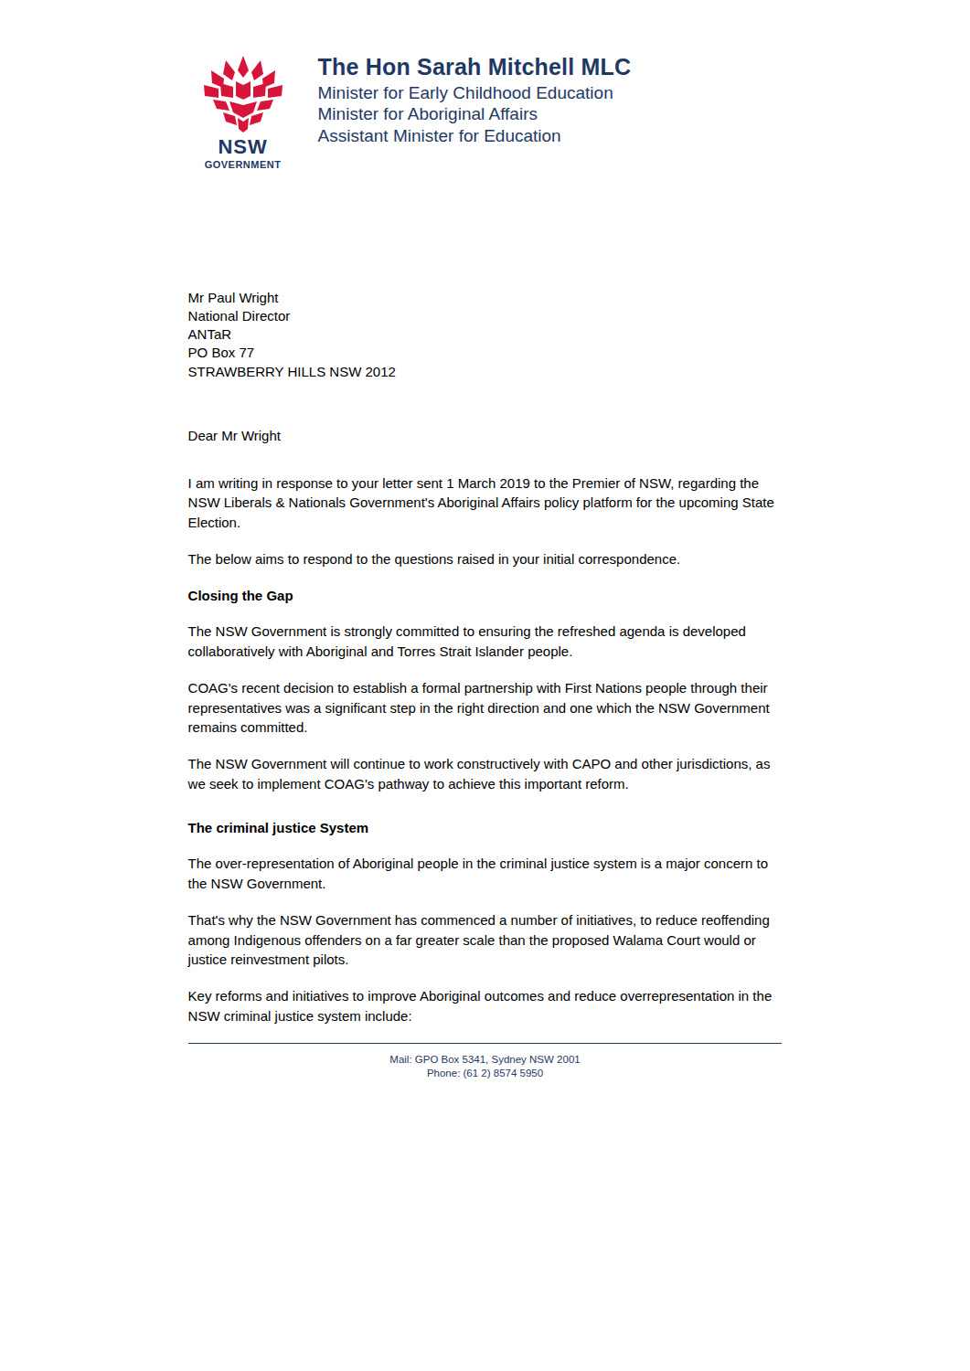NSW
GOVERNMENT
The Hon Sarah Mitchell MLC
Minister for Early Childhood Education
Minister for Aboriginal Affairs
Assistant Minister for Education
Mr Paul Wright
National Director
ANTaR
PO Box 77
STRAWBERRY HILLS NSW 2012
Dear Mr Wright
I am writing in response to your letter sent 1 March 2019 to the Premier of NSW, regarding the NSW Liberals & Nationals Government's Aboriginal Affairs policy platform for the upcoming State Election.
The below aims to respond to the questions raised in your initial correspondence.
Closing the Gap
The NSW Government is strongly committed to ensuring the refreshed agenda is developed collaboratively with Aboriginal and Torres Strait Islander people.
COAG's recent decision to establish a formal partnership with First Nations people through their representatives was a significant step in the right direction and one which the NSW Government remains committed.
The NSW Government will continue to work constructively with CAPO and other jurisdictions, as we seek to implement COAG's pathway to achieve this important reform.
The criminal justice System
The over-representation of Aboriginal people in the criminal justice system is a major concern to the NSW Government.
That's why the NSW Government has commenced a number of initiatives, to reduce reoffending among Indigenous offenders on a far greater scale than the proposed Walama Court would or justice reinvestment pilots.
Key reforms and initiatives to improve Aboriginal outcomes and reduce overrepresentation in the NSW criminal justice system include:
Mail: GPO Box 5341, Sydney NSW 2001
Phone: (61 2) 8574 5950